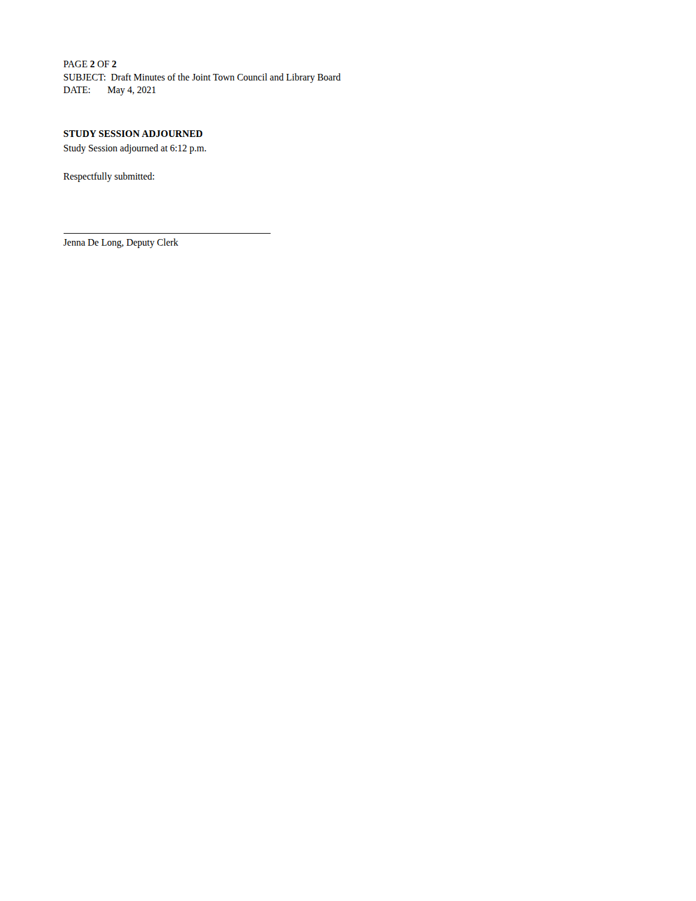PAGE 2 OF 2
SUBJECT: Draft Minutes of the Joint Town Council and Library Board
DATE: May 4, 2021
STUDY SESSION ADJOURNED
Study Session adjourned at 6:12 p.m.
Respectfully submitted:
Jenna De Long, Deputy Clerk